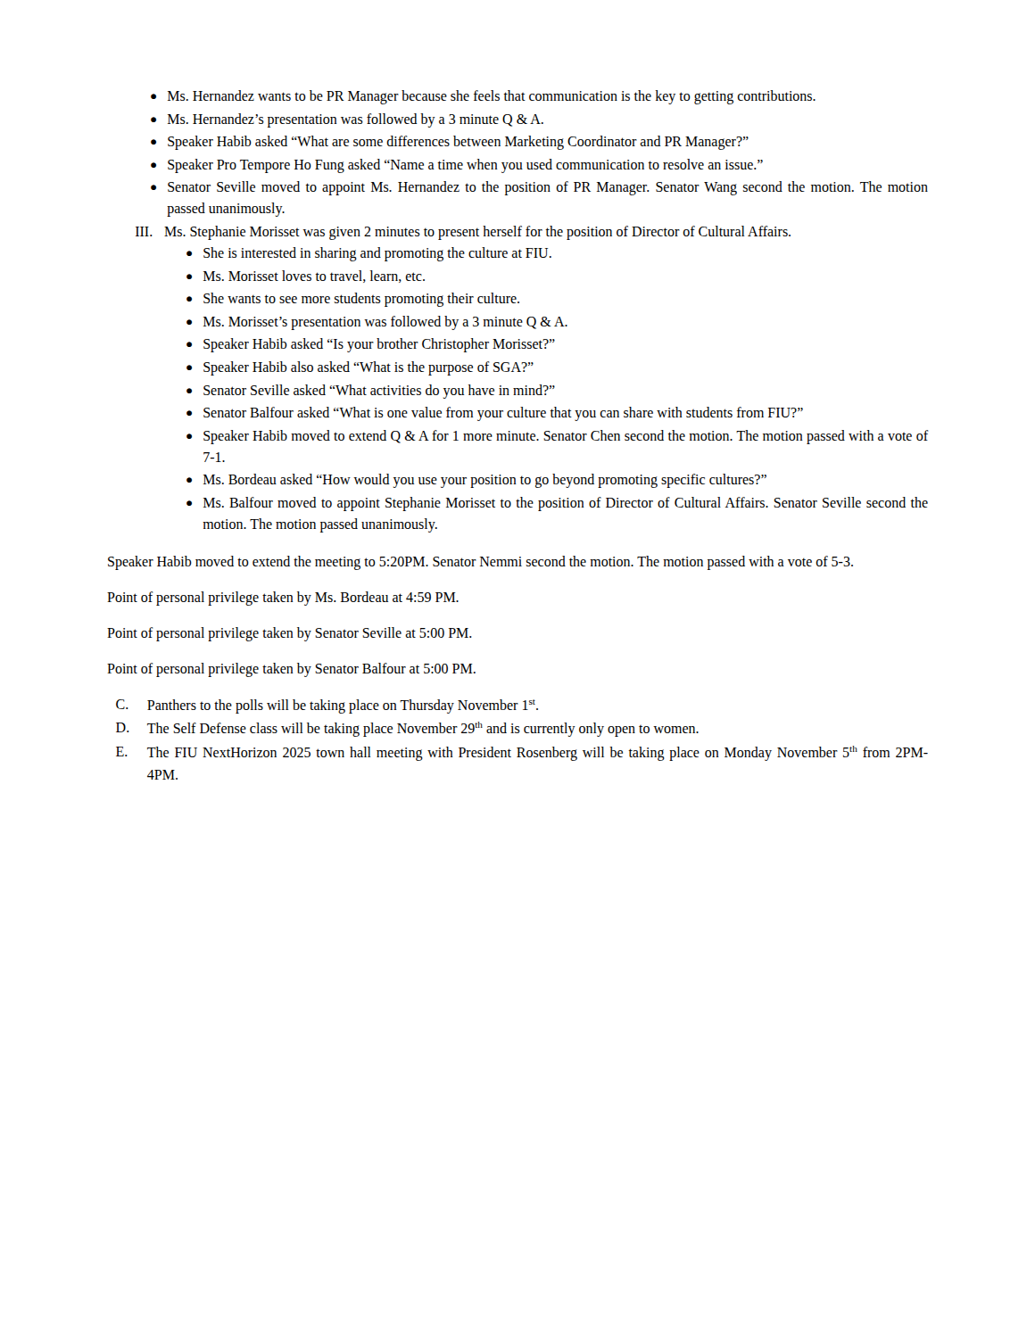Ms. Hernandez wants to be PR Manager because she feels that communication is the key to getting contributions.
Ms. Hernandez’s presentation was followed by a 3 minute Q & A.
Speaker Habib asked “What are some differences between Marketing Coordinator and PR Manager?”
Speaker Pro Tempore Ho Fung asked “Name a time when you used communication to resolve an issue.”
Senator Seville moved to appoint Ms. Hernandez to the position of PR Manager. Senator Wang second the motion. The motion passed unanimously.
III.
Ms. Stephanie Morisset was given 2 minutes to present herself for the position of Director of Cultural Affairs.
She is interested in sharing and promoting the culture at FIU.
Ms. Morisset loves to travel, learn, etc.
She wants to see more students promoting their culture.
Ms. Morisset’s presentation was followed by a 3 minute Q & A.
Speaker Habib asked “Is your brother Christopher Morisset?”
Speaker Habib also asked “What is the purpose of SGA?”
Senator Seville asked “What activities do you have in mind?”
Senator Balfour asked “What is one value from your culture that you can share with students from FIU?”
Speaker Habib moved to extend Q & A for 1 more minute. Senator Chen second the motion. The motion passed with a vote of 7-1.
Ms. Bordeau asked “How would you use your position to go beyond promoting specific cultures?”
Ms. Balfour moved to appoint Stephanie Morisset to the position of Director of Cultural Affairs. Senator Seville second the motion. The motion passed unanimously.
Speaker Habib moved to extend the meeting to 5:20PM. Senator Nemmi second the motion. The motion passed with a vote of 5-3.
Point of personal privilege taken by Ms. Bordeau at 4:59 PM.
Point of personal privilege taken by Senator Seville at 5:00 PM.
Point of personal privilege taken by Senator Balfour at 5:00 PM.
C.
Panthers to the polls will be taking place on Thursday November 1st.
D.
The Self Defense class will be taking place November 29th and is currently only open to women.
E.
The FIU NextHorizon 2025 town hall meeting with President Rosenberg will be taking place on Monday November 5th from 2PM-4PM.